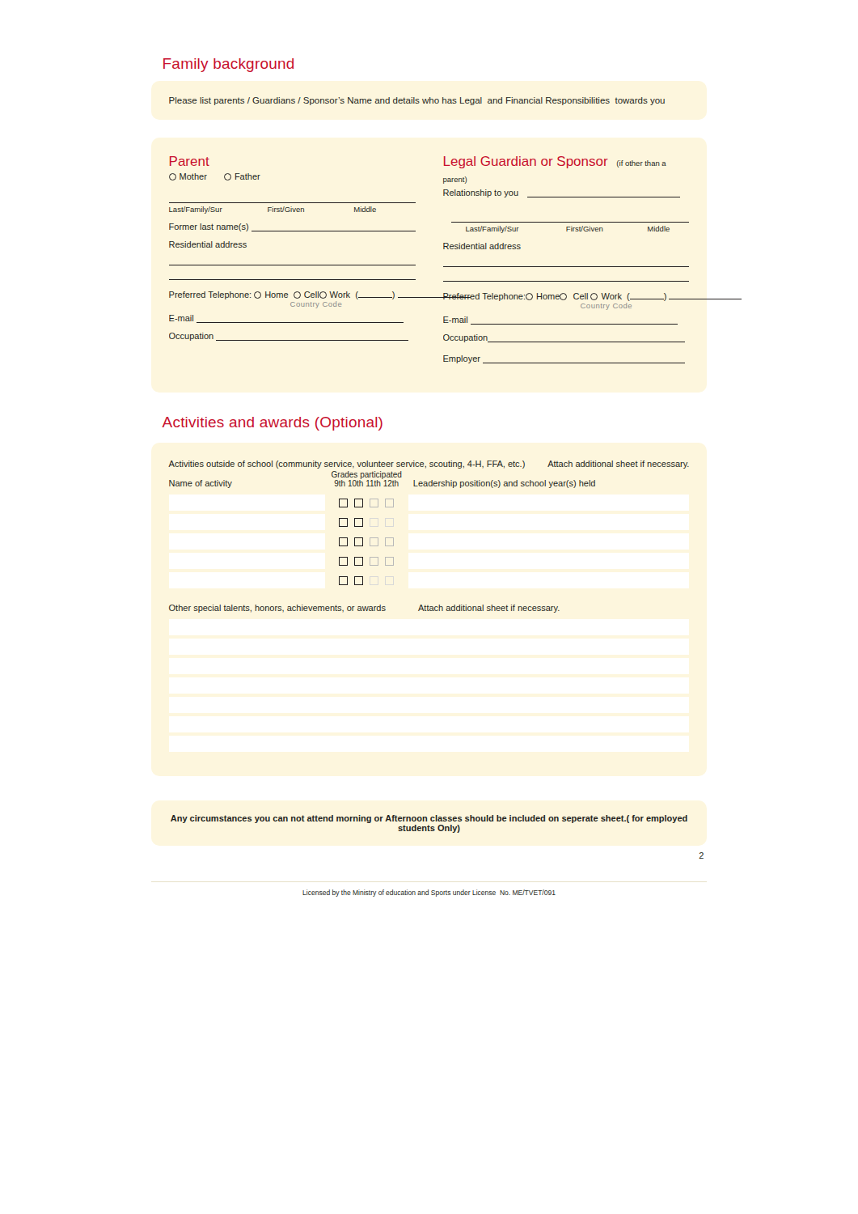Family background
Please list parents / Guardians / Sponsor’s Name and details who has Legal and Financial Responsibilities towards you
Parent
Mother Father
Last/Family/Sur First/Given Middle
Former last name(s)
Residential address
Preferred Telephone: Home Cell Work ( )
Country Code
E-mail
Occupation
Legal Guardian or Sponsor (if other than a parent)
Relationship to you
Last/Family/Sur First/Given Middle
Residential address
Preferred Telephone: Home Cell Work ( )
Country Code
E-mail
Occupation
Employer
Activities and awards (Optional)
Activities outside of school (community service, volunteer service, scouting, 4-H, FFA, etc.) Attach additional sheet if necessary.
Name of activity
Grades participated
9th 10th 11th 12th
Leadership position(s) and school year(s) held
Other special talents, honors, achievements, or awards Attach additional sheet if necessary.
Any circumstances you can not attend morning or Afternoon classes should be included on seperate sheet.( for employed students Only)
2
Licensed by the Ministry of education and Sports under License No. ME/TVET/091